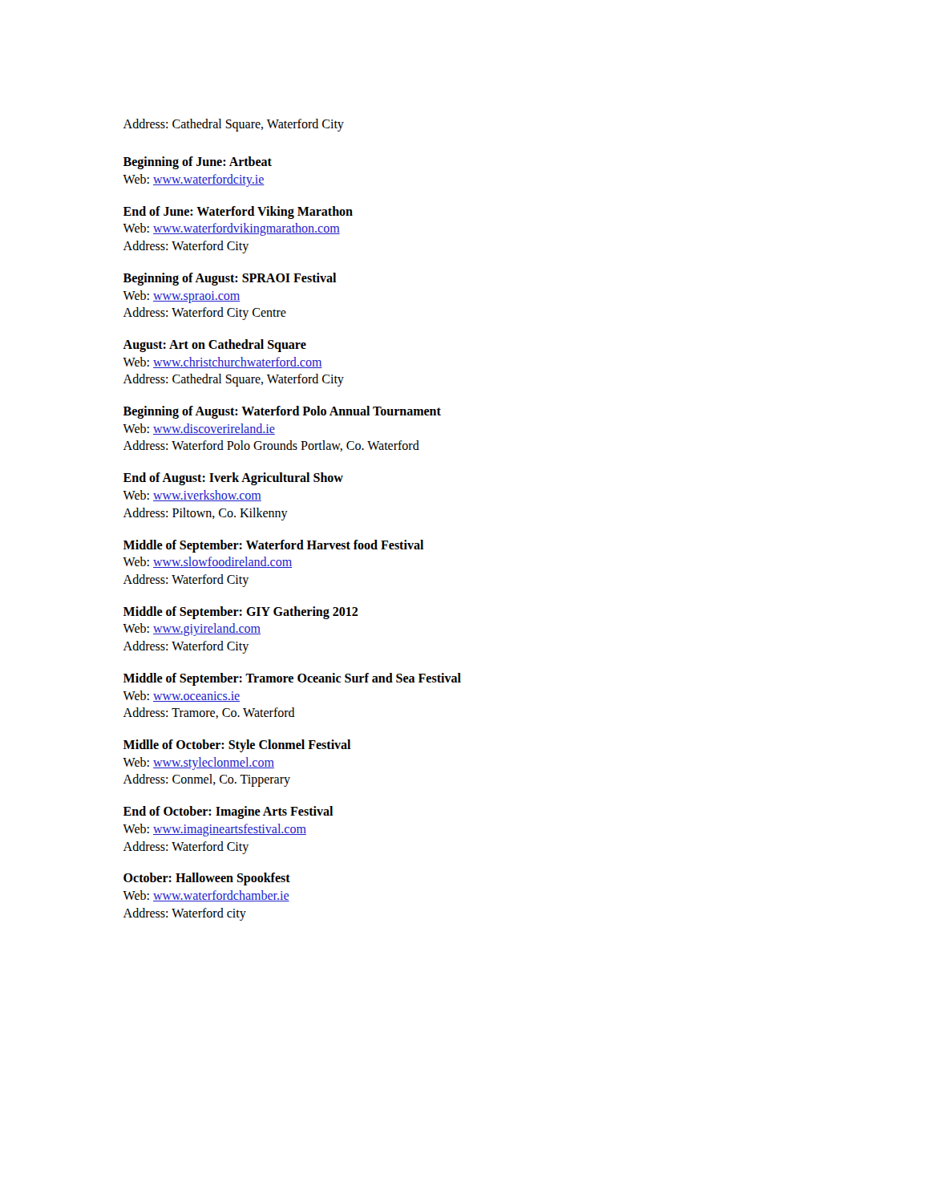Address: Cathedral Square, Waterford City
Beginning of June: Artbeat
Web: www.waterfordcity.ie
End of June: Waterford Viking Marathon
Web: www.waterfordvikingmarathon.com
Address: Waterford City
Beginning of August: SPRAOI Festival
Web: www.spraoi.com
Address: Waterford City Centre
August: Art on Cathedral Square
Web: www.christchurchwaterford.com
Address: Cathedral Square, Waterford City
Beginning of August: Waterford Polo Annual Tournament
Web: www.discoverireland.ie
Address: Waterford Polo Grounds Portlaw, Co. Waterford
End of August: Iverk Agricultural Show
Web: www.iverkshow.com
Address: Piltown, Co. Kilkenny
Middle of September: Waterford Harvest food Festival
Web: www.slowfoodireland.com
Address: Waterford City
Middle of September: GIY Gathering 2012
Web: www.giyireland.com
Address: Waterford City
Middle of September: Tramore Oceanic Surf and Sea Festival
Web: www.oceanics.ie
Address: Tramore, Co. Waterford
Midlle of October: Style Clonmel Festival
Web: www.styleclonmel.com
Address: Conmel, Co. Tipperary
End of October: Imagine Arts Festival
Web: www.imagineartsfestival.com
Address: Waterford City
October: Halloween Spookfest
Web: www.waterfordchamber.ie
Address: Waterford city